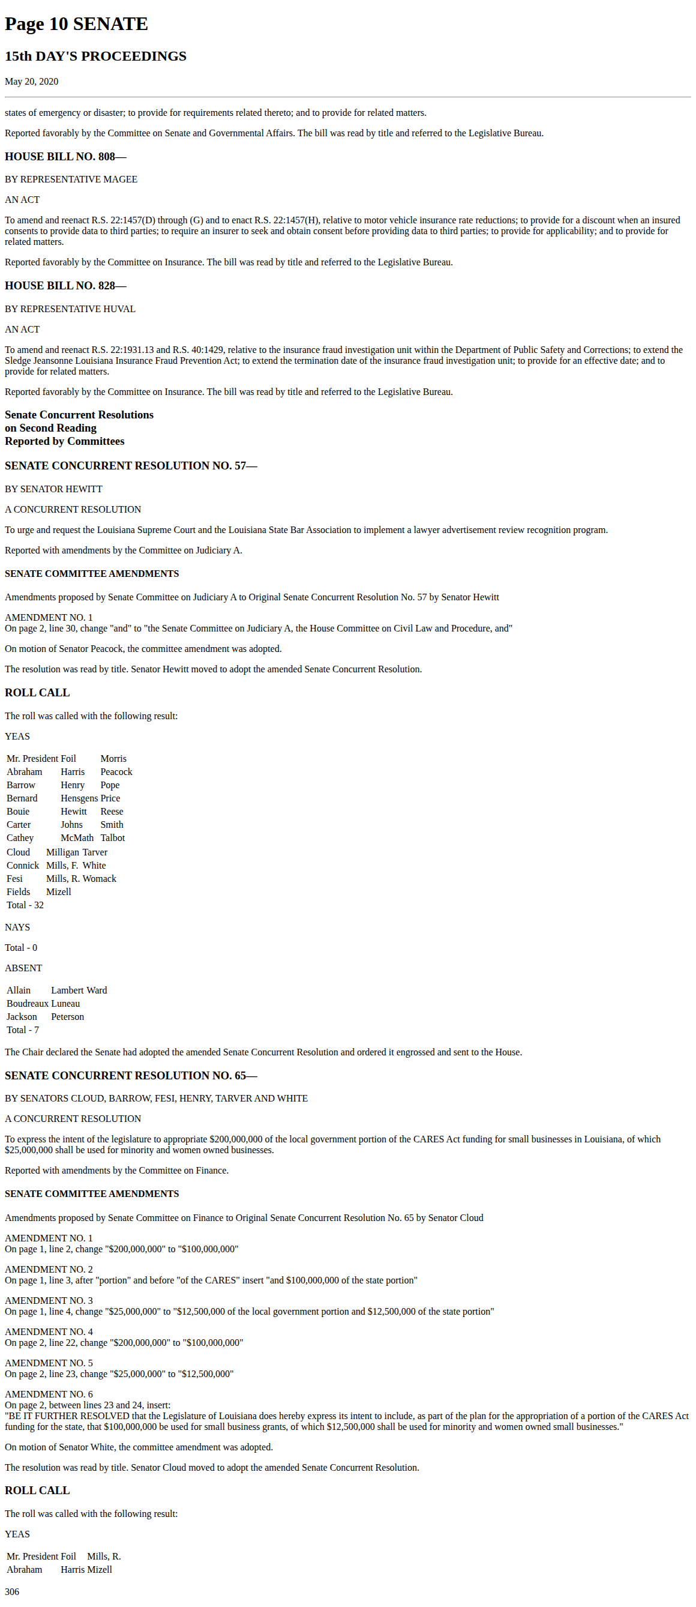Page 10 SENATE
15th DAY'S PROCEEDINGS
May 20, 2020
states of emergency or disaster; to provide for requirements related thereto; and to provide for related matters.
Reported favorably by the Committee on Senate and Governmental Affairs. The bill was read by title and referred to the Legislative Bureau.
HOUSE BILL NO. 808—
BY REPRESENTATIVE MAGEE
AN ACT
To amend and reenact R.S. 22:1457(D) through (G) and to enact R.S. 22:1457(H), relative to motor vehicle insurance rate reductions; to provide for a discount when an insured consents to provide data to third parties; to require an insurer to seek and obtain consent before providing data to third parties; to provide for applicability; and to provide for related matters.
Reported favorably by the Committee on Insurance. The bill was read by title and referred to the Legislative Bureau.
HOUSE BILL NO. 828—
BY REPRESENTATIVE HUVAL
AN ACT
To amend and reenact R.S. 22:1931.13 and R.S. 40:1429, relative to the insurance fraud investigation unit within the Department of Public Safety and Corrections; to extend the Sledge Jeansonne Louisiana Insurance Fraud Prevention Act; to extend the termination date of the insurance fraud investigation unit; to provide for an effective date; and to provide for related matters.
Reported favorably by the Committee on Insurance. The bill was read by title and referred to the Legislative Bureau.
Senate Concurrent Resolutions
on Second Reading
Reported by Committees
SENATE CONCURRENT RESOLUTION NO. 57—
BY SENATOR HEWITT
A CONCURRENT RESOLUTION
To urge and request the Louisiana Supreme Court and the Louisiana State Bar Association to implement a lawyer advertisement review recognition program.
Reported with amendments by the Committee on Judiciary A.
SENATE COMMITTEE AMENDMENTS
Amendments proposed by Senate Committee on Judiciary A to Original Senate Concurrent Resolution No. 57 by Senator Hewitt
AMENDMENT NO. 1
On page 2, line 30, change "and" to "the Senate Committee on Judiciary A, the House Committee on Civil Law and Procedure, and"
On motion of Senator Peacock, the committee amendment was adopted.
The resolution was read by title. Senator Hewitt moved to adopt the amended Senate Concurrent Resolution.
ROLL CALL
The roll was called with the following result:
YEAS
| Mr. President | Foil | Morris |
| Abraham | Harris | Peacock |
| Barrow | Henry | Pope |
| Bernard | Hensgens | Price |
| Bouie | Hewitt | Reese |
| Carter | Johns | Smith |
| Cathey | McMath | Talbot |
| Cloud | Milligan | Tarver |
| Connick | Mills, F. | White |
| Fesi | Mills, R. | Womack |
| Fields | Mizell | |
| Total - 32 | | |
NAYS
Total - 0
ABSENT
| Allain | Lambert | Ward |
| Boudreaux | Luneau | |
| Jackson | Peterson | |
| Total - 7 | | |
The Chair declared the Senate had adopted the amended Senate Concurrent Resolution and ordered it engrossed and sent to the House.
SENATE CONCURRENT RESOLUTION NO. 65—
BY SENATORS CLOUD, BARROW, FESI, HENRY, TARVER AND WHITE
A CONCURRENT RESOLUTION
To express the intent of the legislature to appropriate $200,000,000 of the local government portion of the CARES Act funding for small businesses in Louisiana, of which $25,000,000 shall be used for minority and women owned businesses.
Reported with amendments by the Committee on Finance.
SENATE COMMITTEE AMENDMENTS
Amendments proposed by Senate Committee on Finance to Original Senate Concurrent Resolution No. 65 by Senator Cloud
AMENDMENT NO. 1
On page 1, line 2, change "$200,000,000" to "$100,000,000"
AMENDMENT NO. 2
On page 1, line 3, after "portion" and before "of the CARES" insert "and $100,000,000 of the state portion"
AMENDMENT NO. 3
On page 1, line 4, change "$25,000,000" to "$12,500,000 of the local government portion and $12,500,000 of the state portion"
AMENDMENT NO. 4
On page 2, line 22, change "$200,000,000" to "$100,000,000"
AMENDMENT NO. 5
On page 2, line 23, change "$25,000,000" to "$12,500,000"
AMENDMENT NO. 6
On page 2, between lines 23 and 24, insert:
"BE IT FURTHER RESOLVED that the Legislature of Louisiana does hereby express its intent to include, as part of the plan for the appropriation of a portion of the CARES Act funding for the state, that $100,000,000 be used for small business grants, of which $12,500,000 shall be used for minority and women owned small businesses."
On motion of Senator White, the committee amendment was adopted.
The resolution was read by title. Senator Cloud moved to adopt the amended Senate Concurrent Resolution.
ROLL CALL
The roll was called with the following result:
YEAS
| Mr. President | Foil | Mills, R. |
| Abraham | Harris | Mizell |
306